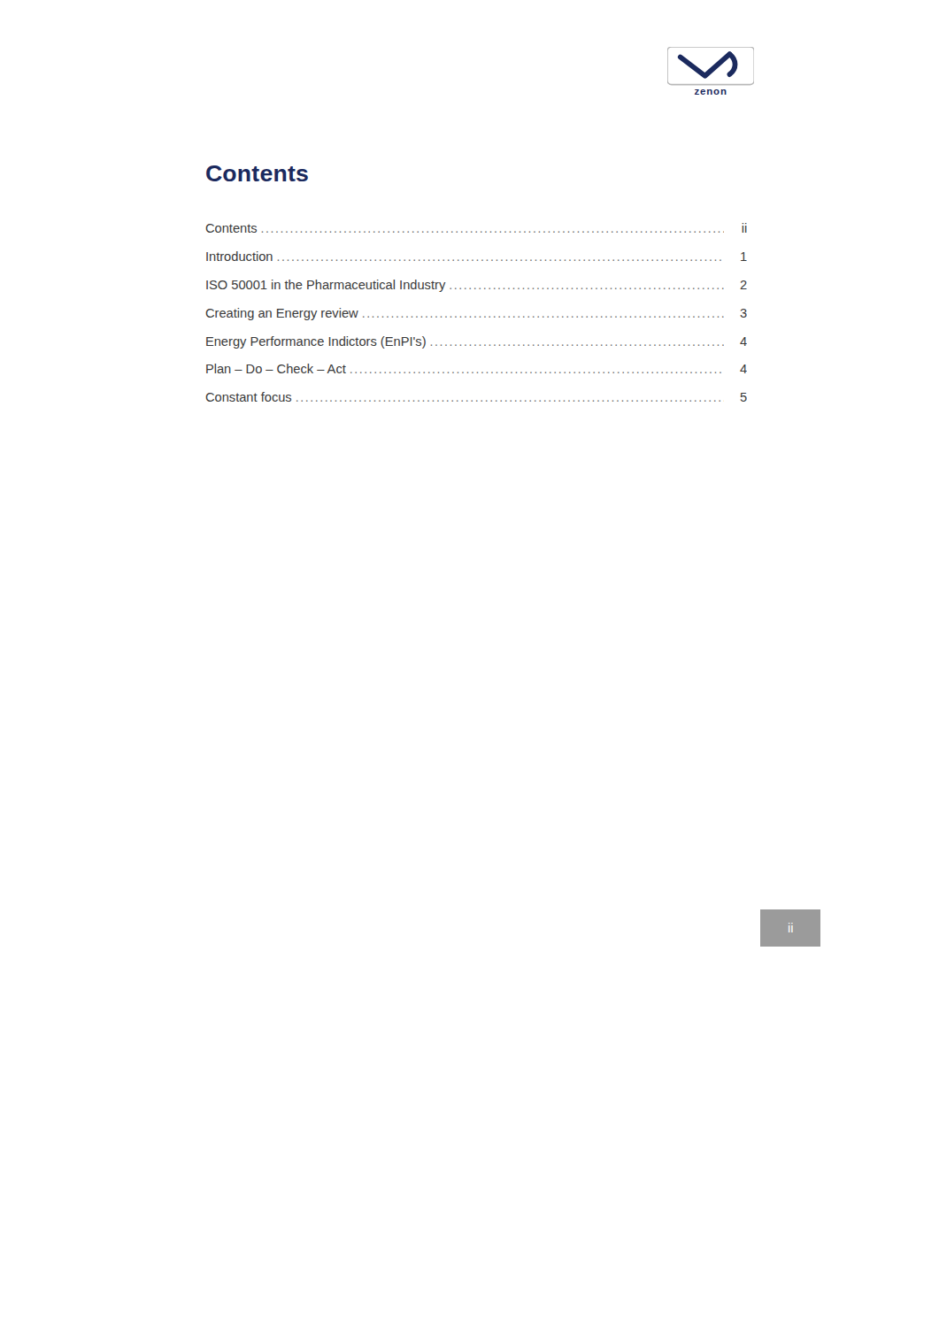zenon
Contents
Contents ................................................................................................................. ii
Introduction .............................................................................................................. 1
ISO 50001 in the Pharmaceutical Industry ............................................................. 2
Creating an Energy review ......................................................................................... 3
Energy Performance Indictors (EnPI's) ..................................................................... 4
Plan – Do – Check – Act ............................................................................................ 4
Constant focus ......................................................................................................... 5
ii